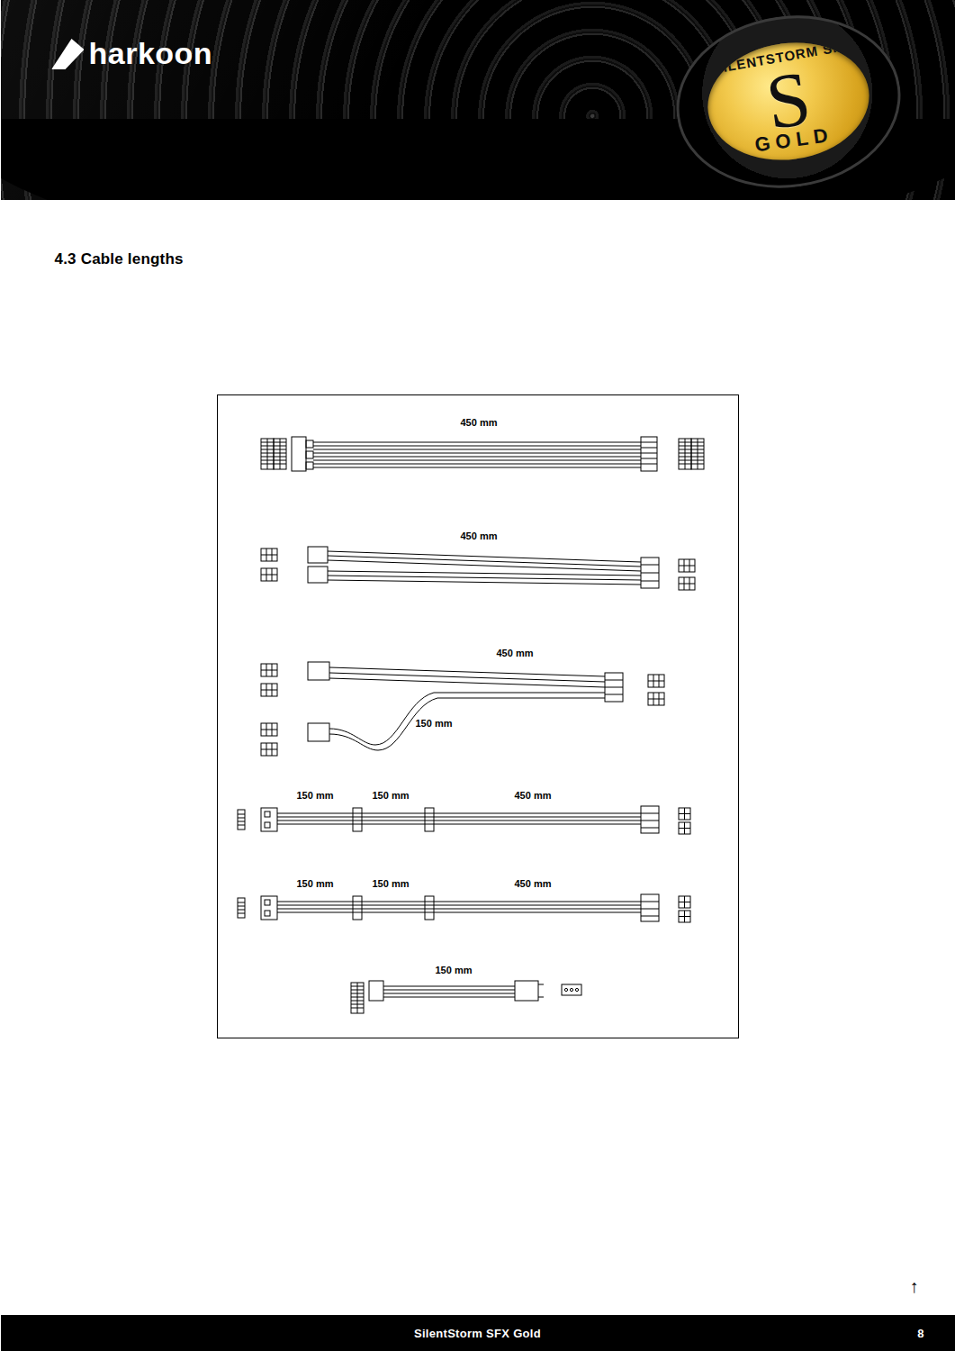harkoon
SILENTSTORM SFX
S
GOLD
4.3 Cable lengths
450 mm 450 mm 450 mm 150 mm 150 mm 150 mm 450 mm 150 mm 150 mm 450 mm 150 mm
↑
SilentStorm SFX Gold 8